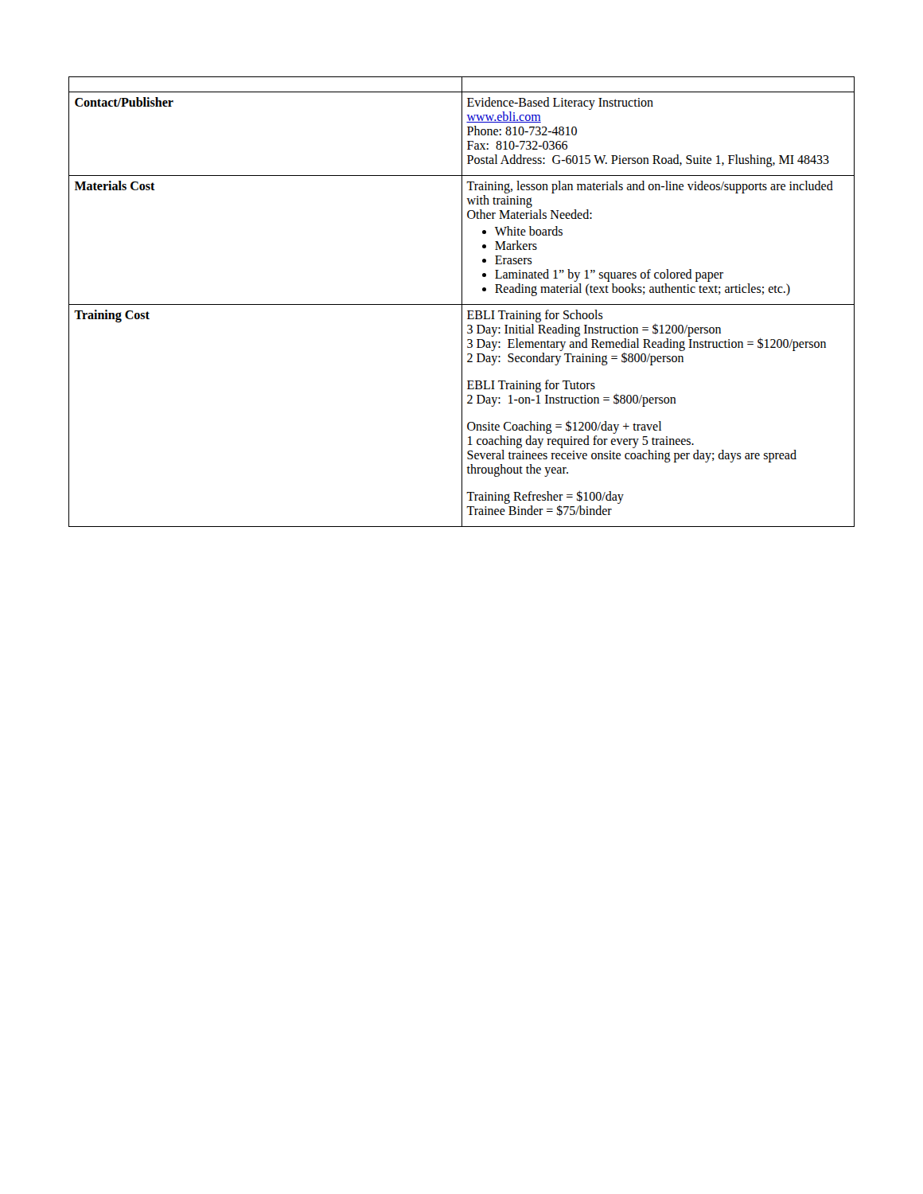| Contact/Publisher | Evidence-Based Literacy Instruction www.ebli.com Phone: 810-732-4810 Fax: 810-732-0366 Postal Address: G-6015 W. Pierson Road, Suite 1, Flushing, MI 48433 |
| Materials Cost | Training, lesson plan materials and on-line videos/supports are included with training Other Materials Needed: White boards Markers Erasers Laminated 1” by 1” squares of colored paper Reading material (text books; authentic text; articles; etc.) |
| Training Cost | EBLI Training for Schools 3 Day: Initial Reading Instruction = $1200/person 3 Day: Elementary and Remedial Reading Instruction = $1200/person 2 Day: Secondary Training = $800/person EBLI Training for Tutors 2 Day: 1-on-1 Instruction = $800/person Onsite Coaching = $1200/day + travel 1 coaching day required for every 5 trainees. Several trainees receive onsite coaching per day; days are spread throughout the year. Training Refresher = $100/day Trainee Binder = $75/binder |